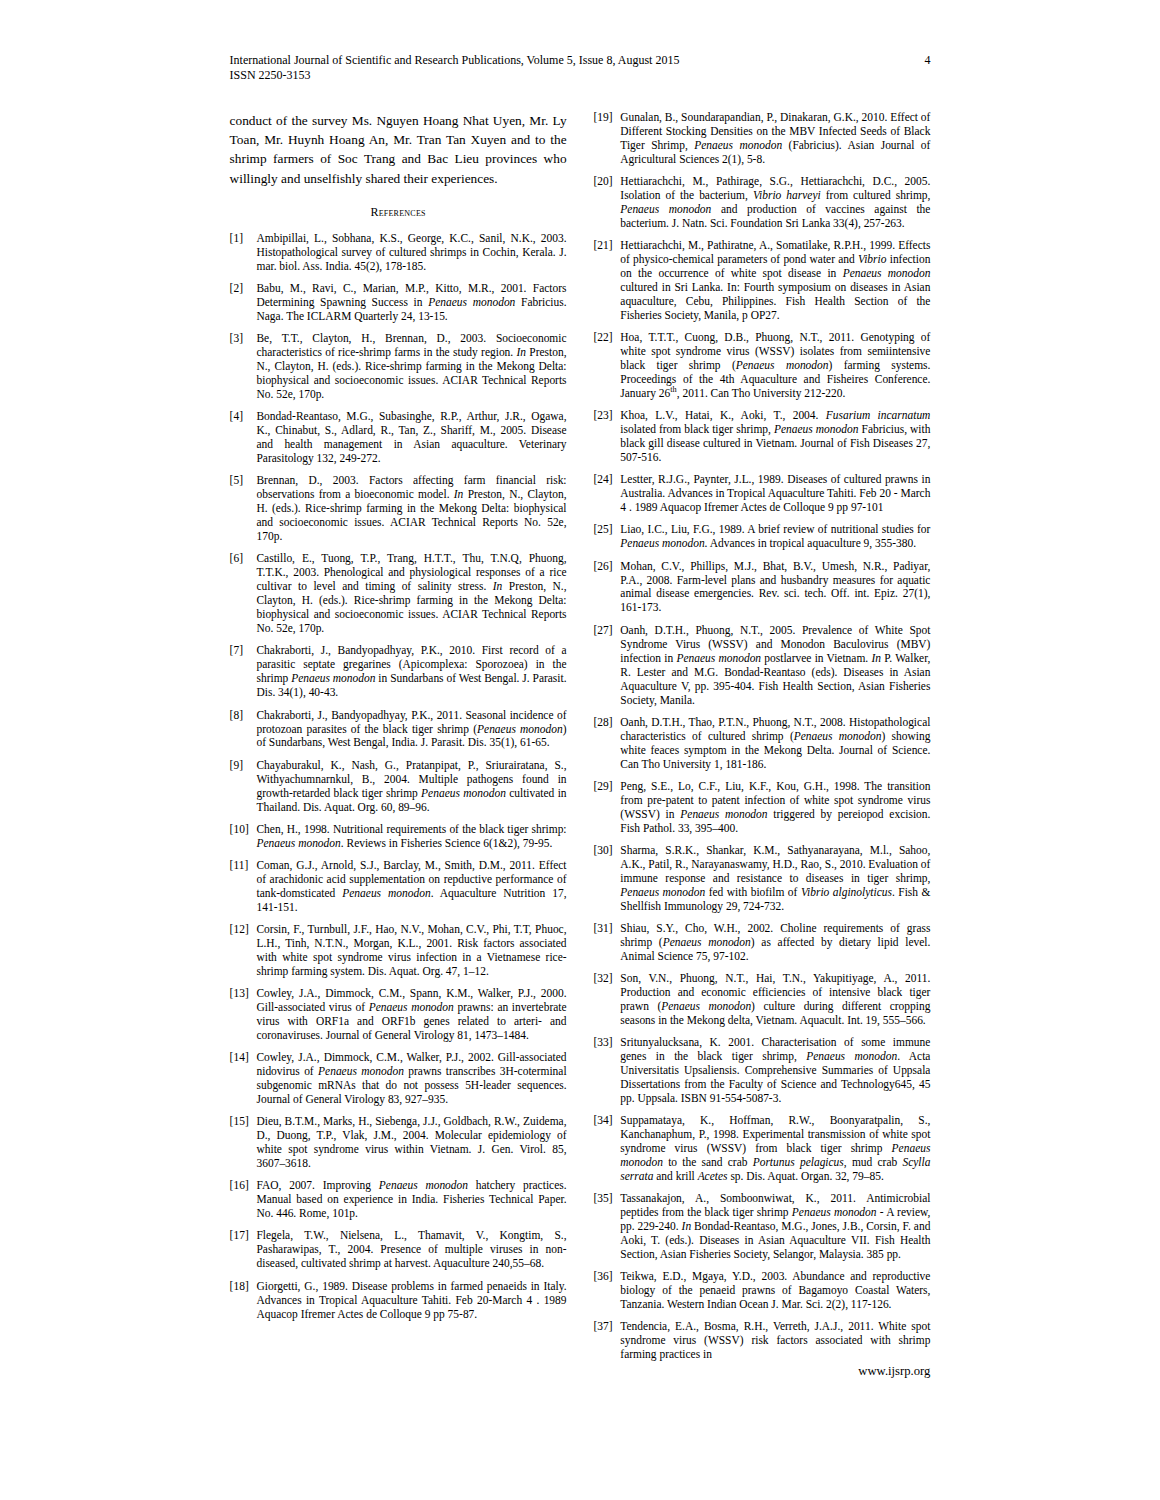International Journal of Scientific and Research Publications, Volume 5, Issue 8, August 2015
ISSN 2250-3153
4
conduct of the survey Ms. Nguyen Hoang Nhat Uyen, Mr. Ly Toan, Mr. Huynh Hoang An, Mr. Tran Tan Xuyen and to the shrimp farmers of Soc Trang and Bac Lieu provinces who willingly and unselfishly shared their experiences.
References
Ambipillai, L., Sobhana, K.S., George, K.C., Sanil, N.K., 2003. Histopathological survey of cultured shrimps in Cochin, Kerala. J. mar. biol. Ass. India. 45(2), 178-185.
Babu, M., Ravi, C., Marian, M.P., Kitto, M.R., 2001. Factors Determining Spawning Success in Penaeus monodon Fabricius. Naga. The ICLARM Quarterly 24, 13-15.
Be, T.T., Clayton, H., Brennan, D., 2003. Socioeconomic characteristics of rice-shrimp farms in the study region. In Preston, N., Clayton, H. (eds.). Rice-shrimp farming in the Mekong Delta: biophysical and socioeconomic issues. ACIAR Technical Reports No. 52e, 170p.
Bondad-Reantaso, M.G., Subasinghe, R.P., Arthur, J.R., Ogawa, K., Chinabut, S., Adlard, R., Tan, Z., Shariff, M., 2005. Disease and health management in Asian aquaculture. Veterinary Parasitology 132, 249-272.
Brennan, D., 2003. Factors affecting farm financial risk: observations from a bioeconomic model. In Preston, N., Clayton, H. (eds.). Rice-shrimp farming in the Mekong Delta: biophysical and socioeconomic issues. ACIAR Technical Reports No. 52e, 170p.
Castillo, E., Tuong, T.P., Trang, H.T.T., Thu, T.N.Q, Phuong, T.T.K., 2003. Phenological and physiological responses of a rice cultivar to level and timing of salinity stress. In Preston, N., Clayton, H. (eds.). Rice-shrimp farming in the Mekong Delta: biophysical and socioeconomic issues. ACIAR Technical Reports No. 52e, 170p.
Chakraborti, J., Bandyopadhyay, P.K., 2010. First record of a parasitic septate gregarines (Apicomplexa: Sporozoea) in the shrimp Penaeus monodon in Sundarbans of West Bengal. J. Parasit. Dis. 34(1), 40-43.
Chakraborti, J., Bandyopadhyay, P.K., 2011. Seasonal incidence of protozoan parasites of the black tiger shrimp (Penaeus monodon) of Sundarbans, West Bengal, India. J. Parasit. Dis. 35(1), 61-65.
Chayaburakul, K., Nash, G., Pratanpipat, P., Sriurairatana, S., Withyachumnarnkul, B., 2004. Multiple pathogens found in growth-retarded black tiger shrimp Penaeus monodon cultivated in Thailand. Dis. Aquat. Org. 60, 89–96.
Chen, H., 1998. Nutritional requirements of the black tiger shrimp: Penaeus monodon. Reviews in Fisheries Science 6(1&2), 79-95.
Coman, G.J., Arnold, S.J., Barclay, M., Smith, D.M., 2011. Effect of arachidonic acid supplementation on repductive performance of tank-domsticated Penaeus monodon. Aquaculture Nutrition 17, 141-151.
Corsin, F., Turnbull, J.F., Hao, N.V., Mohan, C.V., Phi, T.T, Phuoc, L.H., Tinh, N.T.N., Morgan, K.L., 2001. Risk factors associated with white spot syndrome virus infection in a Vietnamese rice-shrimp farming system. Dis. Aquat. Org. 47, 1–12.
Cowley, J.A., Dimmock, C.M., Spann, K.M., Walker, P.J., 2000. Gill-associated virus of Penaeus monodon prawns: an invertebrate virus with ORF1a and ORF1b genes related to arteri- and coronaviruses. Journal of General Virology 81, 1473–1484.
Cowley, J.A., Dimmock, C.M., Walker, P.J., 2002. Gill-associated nidovirus of Penaeus monodon prawns transcribes 3H-coterminal subgenomic mRNAs that do not possess 5H-leader sequences. Journal of General Virology 83, 927–935.
Dieu, B.T.M., Marks, H., Siebenga, J.J., Goldbach, R.W., Zuidema, D., Duong, T.P., Vlak, J.M., 2004. Molecular epidemiology of white spot syndrome virus within Vietnam. J. Gen. Virol. 85, 3607–3618.
FAO, 2007. Improving Penaeus monodon hatchery practices. Manual based on experience in India. Fisheries Technical Paper. No. 446. Rome, 101p.
Flegela, T.W., Nielsena, L., Thamavit, V., Kongtim, S., Pasharawipas, T., 2004. Presence of multiple viruses in non-diseased, cultivated shrimp at harvest. Aquaculture 240,55–68.
Giorgetti, G., 1989. Disease problems in farmed penaeids in Italy. Advances in Tropical Aquaculture Tahiti. Feb 20-March 4 . 1989 Aquacop Ifremer Actes de Colloque 9 pp 75-87.
Gunalan, B., Soundarapandian, P., Dinakaran, G.K., 2010. Effect of Different Stocking Densities on the MBV Infected Seeds of Black Tiger Shrimp, Penaeus monodon (Fabricius). Asian Journal of Agricultural Sciences 2(1), 5-8.
Hettiarachchi, M., Pathirage, S.G., Hettiarachchi, D.C., 2005. Isolation of the bacterium, Vibrio harveyi from cultured shrimp, Penaeus monodon and production of vaccines against the bacterium. J. Natn. Sci. Foundation Sri Lanka 33(4), 257-263.
Hettiarachchi, M., Pathiratne, A., Somatilake, R.P.H., 1999. Effects of physico-chemical parameters of pond water and Vibrio infection on the occurrence of white spot disease in Penaeus monodon cultured in Sri Lanka. In: Fourth symposium on diseases in Asian aquaculture, Cebu, Philippines. Fish Health Section of the Fisheries Society, Manila, p OP27.
Hoa, T.T.T., Cuong, D.B., Phuong, N.T., 2011. Genotyping of white spot syndrome virus (WSSV) isolates from semiintensive black tiger shrimp (Penaeus monodon) farming systems. Proceedings of the 4th Aquaculture and Fisheires Conference. January 26th, 2011. Can Tho University 212-220.
Khoa, L.V., Hatai, K., Aoki, T., 2004. Fusarium incarnatum isolated from black tiger shrimp, Penaeus monodon Fabricius, with black gill disease cultured in Vietnam. Journal of Fish Diseases 27, 507-516.
Lestter, R.J.G., Paynter, J.L., 1989. Diseases of cultured prawns in Australia. Advances in Tropical Aquaculture Tahiti. Feb 20 - March 4 . 1989 Aquacop Ifremer Actes de Colloque 9 pp 97-101
Liao, I.C., Liu, F.G., 1989. A brief review of nutritional studies for Penaeus monodon. Advances in tropical aquaculture 9, 355-380.
Mohan, C.V., Phillips, M.J., Bhat, B.V., Umesh, N.R., Padiyar, P.A., 2008. Farm-level plans and husbandry measures for aquatic animal disease emergencies. Rev. sci. tech. Off. int. Epiz. 27(1), 161-173.
Oanh, D.T.H., Phuong, N.T., 2005. Prevalence of White Spot Syndrome Virus (WSSV) and Monodon Baculovirus (MBV) infection in Penaeus monodon postlarvee in Vietnam. In P. Walker, R. Lester and M.G. Bondad-Reantaso (eds). Diseases in Asian Aquaculture V, pp. 395-404. Fish Health Section, Asian Fisheries Society, Manila.
Oanh, D.T.H., Thao, P.T.N., Phuong, N.T., 2008. Histopathological characteristics of cultured shrimp (Penaeus monodon) showing white feaces symptom in the Mekong Delta. Journal of Science. Can Tho University 1, 181-186.
Peng, S.E., Lo, C.F., Liu, K.F., Kou, G.H., 1998. The transition from pre-patent to patent infection of white spot syndrome virus (WSSV) in Penaeus monodon triggered by pereiopod excision. Fish Pathol. 33, 395–400.
Sharma, S.R.K., Shankar, K.M., Sathyanarayana, M.l., Sahoo, A.K., Patil, R., Narayanaswamy, H.D., Rao, S., 2010. Evaluation of immune response and resistance to diseases in tiger shrimp, Penaeus monodon fed with biofilm of Vibrio alginolyticus. Fish & Shellfish Immunology 29, 724-732.
Shiau, S.Y., Cho, W.H., 2002. Choline requirements of grass shrimp (Penaeus monodon) as affected by dietary lipid level. Animal Science 75, 97-102.
Son, V.N., Phuong, N.T., Hai, T.N., Yakupitiyage, A., 2011. Production and economic efficiencies of intensive black tiger prawn (Penaeus monodon) culture during different cropping seasons in the Mekong delta, Vietnam. Aquacult. Int. 19, 555–566.
Sritunyalucksana, K. 2001. Characterisation of some immune genes in the black tiger shrimp, Penaeus monodon. Acta Universitatis Upsaliensis. Comprehensive Summaries of Uppsala Dissertations from the Faculty of Science and Technology645, 45 pp. Uppsala. ISBN 91-554-5087-3.
Suppamataya, K., Hoffman, R.W., Boonyaratpalin, S., Kanchanaphum, P., 1998. Experimental transmission of white spot syndrome virus (WSSV) from black tiger shrimp Penaeus monodon to the sand crab Portunus pelagicus, mud crab Scylla serrata and krill Acetes sp. Dis. Aquat. Organ. 32, 79–85.
Tassanakajon, A., Somboonwiwat, K., 2011. Antimicrobial peptides from the black tiger shrimp Penaeus monodon - A review, pp. 229-240. In Bondad-Reantaso, M.G., Jones, J.B., Corsin, F. and Aoki, T. (eds.). Diseases in Asian Aquaculture VII. Fish Health Section, Asian Fisheries Society, Selangor, Malaysia. 385 pp.
Teikwa, E.D., Mgaya, Y.D., 2003. Abundance and reproductive biology of the penaeid prawns of Bagamoyo Coastal Waters, Tanzania. Western Indian Ocean J. Mar. Sci. 2(2), 117-126.
Tendencia, E.A., Bosma, R.H., Verreth, J.A.J., 2011. White spot syndrome virus (WSSV) risk factors associated with shrimp farming practices in
www.ijsrp.org